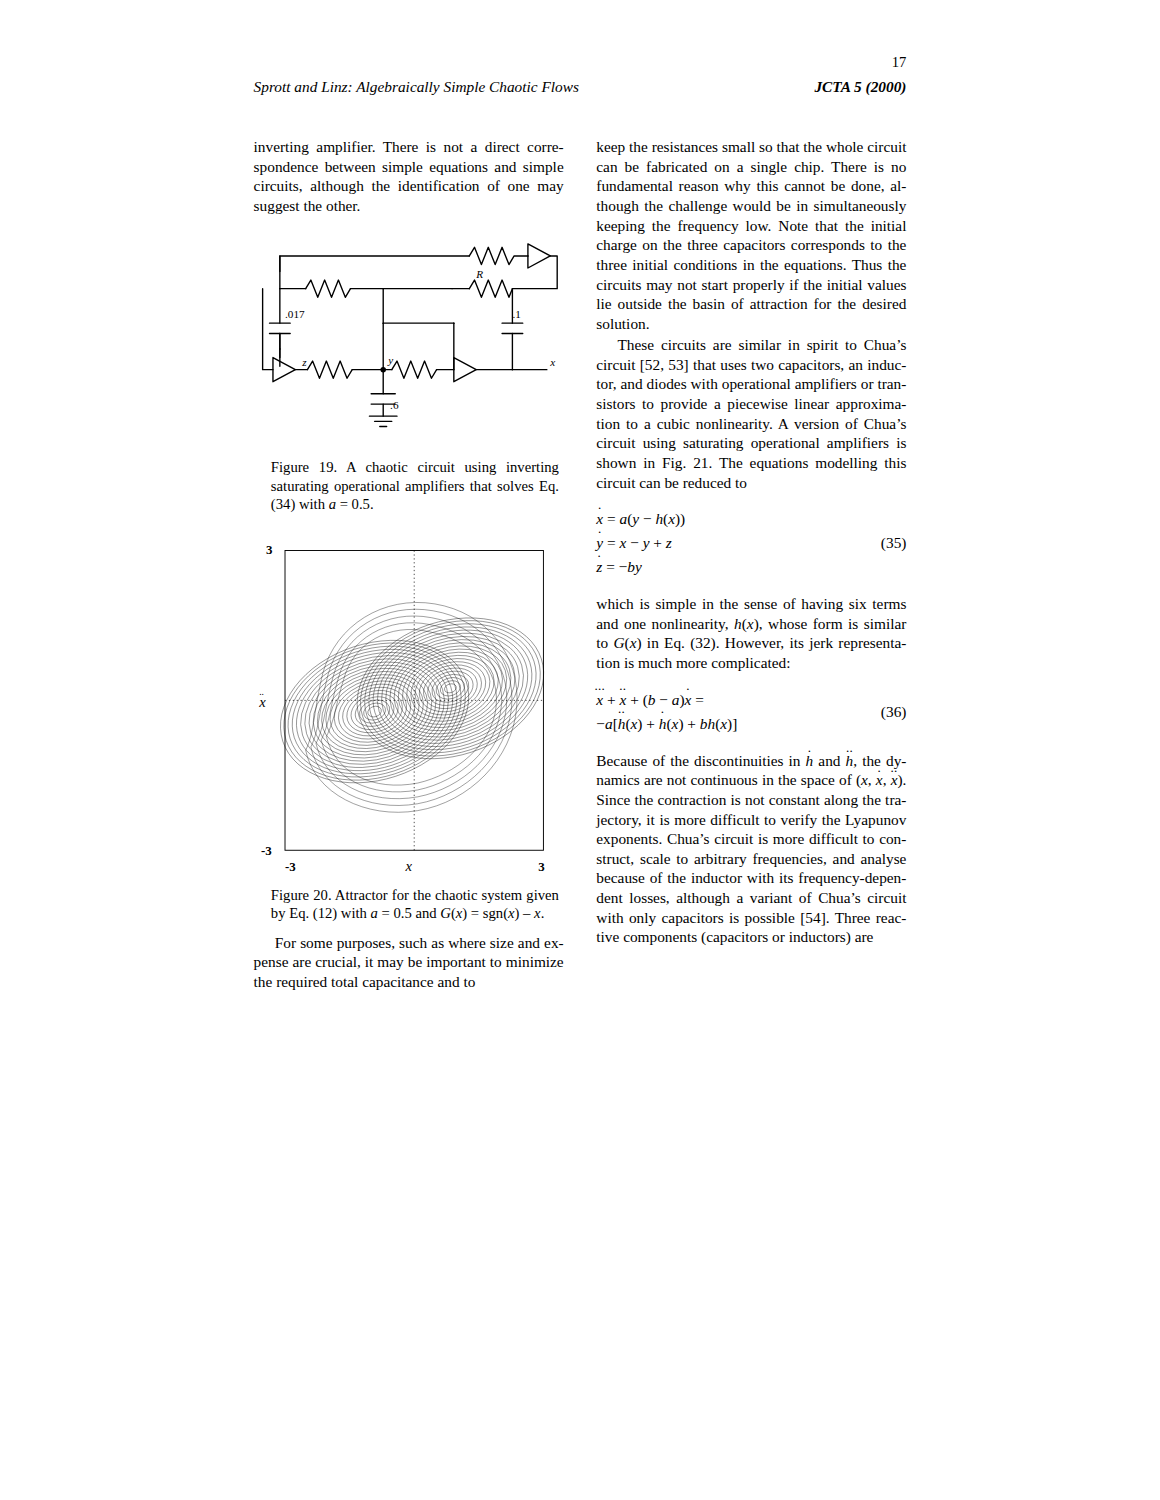17
Sprott and Linz: Algebraically Simple Chaotic Flows
JCTA 5 (2000)
inverting amplifier. There is not a direct correspondence between simple equations and simple circuits, although the identification of one may suggest the other.
R .017 .1 .6 z y x
Figure 19. A chaotic circuit using inverting saturating operational amplifiers that solves Eq. (34) with a = 0.5.
3 -3 -3 3 x .. x
Figure 20. Attractor for the chaotic system given by Eq. (12) with a = 0.5 and G(x) = sgn(x) – x.
For some purposes, such as where size and expense are crucial, it may be important to minimize the required total capacitance and to
keep the resistances small so that the whole circuit can be fabricated on a single chip. There is no fundamental reason why this cannot be done, although the challenge would be in simultaneously keeping the frequency low. Note that the initial charge on the three capacitors corresponds to the three initial conditions in the equations. Thus the circuits may not start properly if the initial values lie outside the basin of attraction for the desired solution.
These circuits are similar in spirit to Chua’s circuit [52, 53] that uses two capacitors, an inductor, and diodes with operational amplifiers or transistors to provide a piecewise linear approximation to a cubic nonlinearity. A version of Chua’s circuit using saturating operational amplifiers is shown in Fig. 21. The equations modelling this circuit can be reduced to
x. = a(y − h(x))
y. = x − y + z
z. = −by
(35)
which is simple in the sense of having six terms and one nonlinearity, h(x), whose form is similar to G(x) in Eq. (32). However, its jerk representation is much more complicated:
x... + x.. + (b − a) x. =
−a[h..(x) + h.(x) + bh(x)]
(36)
Because of the discontinuities in h. and h.., the dynamics are not continuous in the space of (x, x., x..). Since the contraction is not constant along the trajectory, it is more difficult to verify the Lyapunov exponents. Chua’s circuit is more difficult to construct, scale to arbitrary frequencies, and analyse because of the inductor with its frequency-dependent losses, although a variant of Chua’s circuit with only capacitors is possible [54]. Three reactive components (capacitors or inductors) are